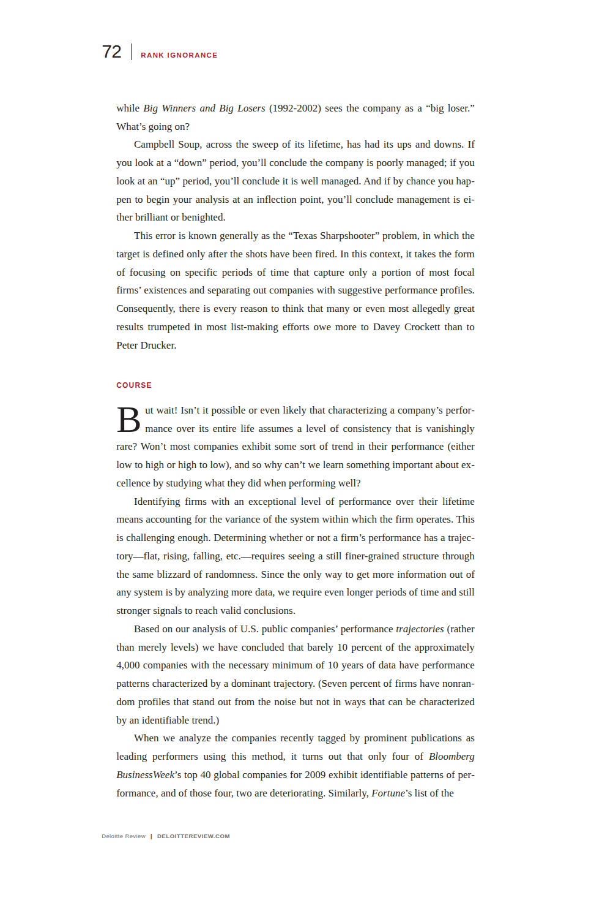72
Rank Ignorance
while Big Winners and Big Losers (1992-2002) sees the company as a “big loser.” What’s going on?
Campbell Soup, across the sweep of its lifetime, has had its ups and downs. If you look at a “down” period, you’ll conclude the company is poorly managed; if you look at an “up” period, you’ll conclude it is well managed. And if by chance you happen to begin your analysis at an inflection point, you’ll conclude management is either brilliant or benighted.
This error is known generally as the “Texas Sharpshooter” problem, in which the target is defined only after the shots have been fired. In this context, it takes the form of focusing on specific periods of time that capture only a portion of most focal firms’ existences and separating out companies with suggestive performance profiles. Consequently, there is every reason to think that many or even most allegedly great results trumpeted in most list-making efforts owe more to Davey Crockett than to Peter Drucker.
Course
But wait! Isn’t it possible or even likely that characterizing a company’s performance over its entire life assumes a level of consistency that is vanishingly rare? Won’t most companies exhibit some sort of trend in their performance (either low to high or high to low), and so why can’t we learn something important about excellence by studying what they did when performing well?
Identifying firms with an exceptional level of performance over their lifetime means accounting for the variance of the system within which the firm operates. This is challenging enough. Determining whether or not a firm’s performance has a trajectory—flat, rising, falling, etc.—requires seeing a still finer-grained structure through the same blizzard of randomness. Since the only way to get more information out of any system is by analyzing more data, we require even longer periods of time and still stronger signals to reach valid conclusions.
Based on our analysis of U.S. public companies’ performance trajectories (rather than merely levels) we have concluded that barely 10 percent of the approximately 4,000 companies with the necessary minimum of 10 years of data have performance patterns characterized by a dominant trajectory. (Seven percent of firms have nonrandom profiles that stand out from the noise but not in ways that can be characterized by an identifiable trend.)
When we analyze the companies recently tagged by prominent publications as leading performers using this method, it turns out that only four of Bloomberg BusinessWeek’s top 40 global companies for 2009 exhibit identifiable patterns of performance, and of those four, two are deteriorating. Similarly, Fortune’s list of the
Deloitte Review | DELOITTEREVIEW.COM